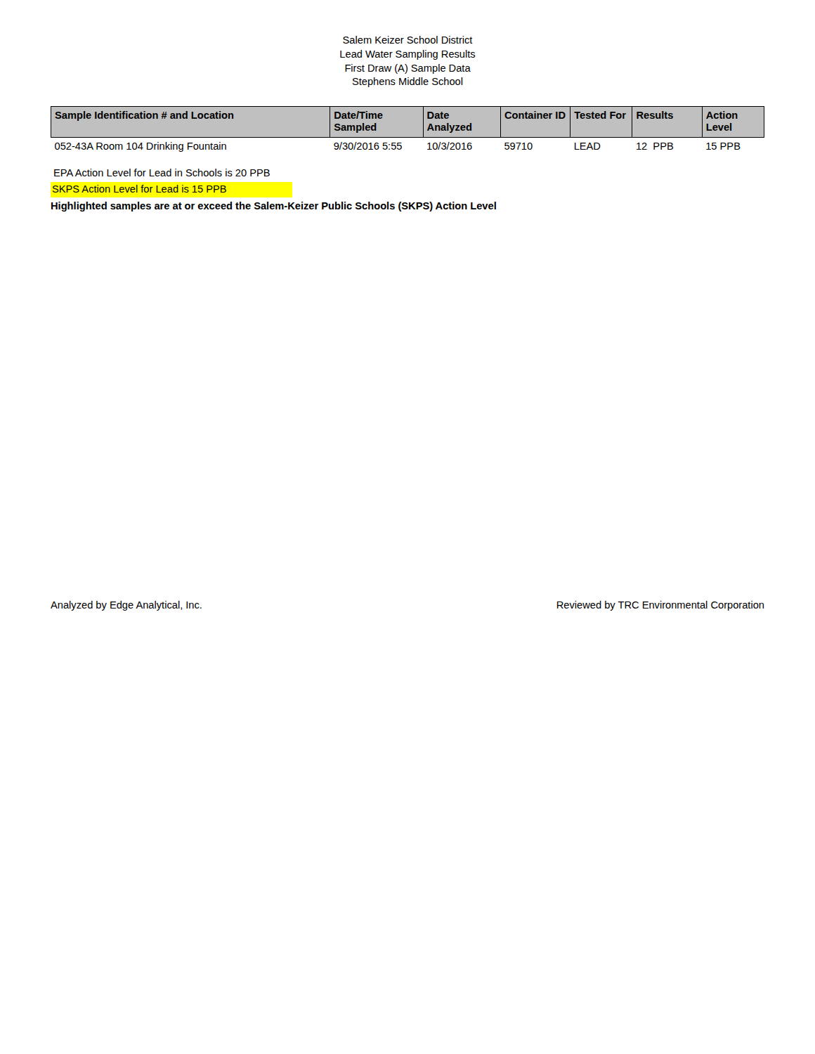Salem Keizer School District
Lead Water Sampling Results
First Draw (A) Sample Data
Stephens Middle School
| Sample Identification # and Location | Date/Time Sampled | Date Analyzed | Container ID | Tested For | Results | Action Level |
| --- | --- | --- | --- | --- | --- | --- |
| 052-43A Room 104 Drinking Fountain | 9/30/2016 5:55 | 10/3/2016 | 59710 | LEAD | 12 PPB | 15 PPB |
EPA Action Level for Lead in Schools is 20 PPB
SKPS Action Level for Lead is 15 PPB
Highlighted samples are at or exceed the Salem-Keizer Public Schools (SKPS) Action Level
Analyzed by Edge Analytical, Inc. Reviewed by TRC Environmental Corporation